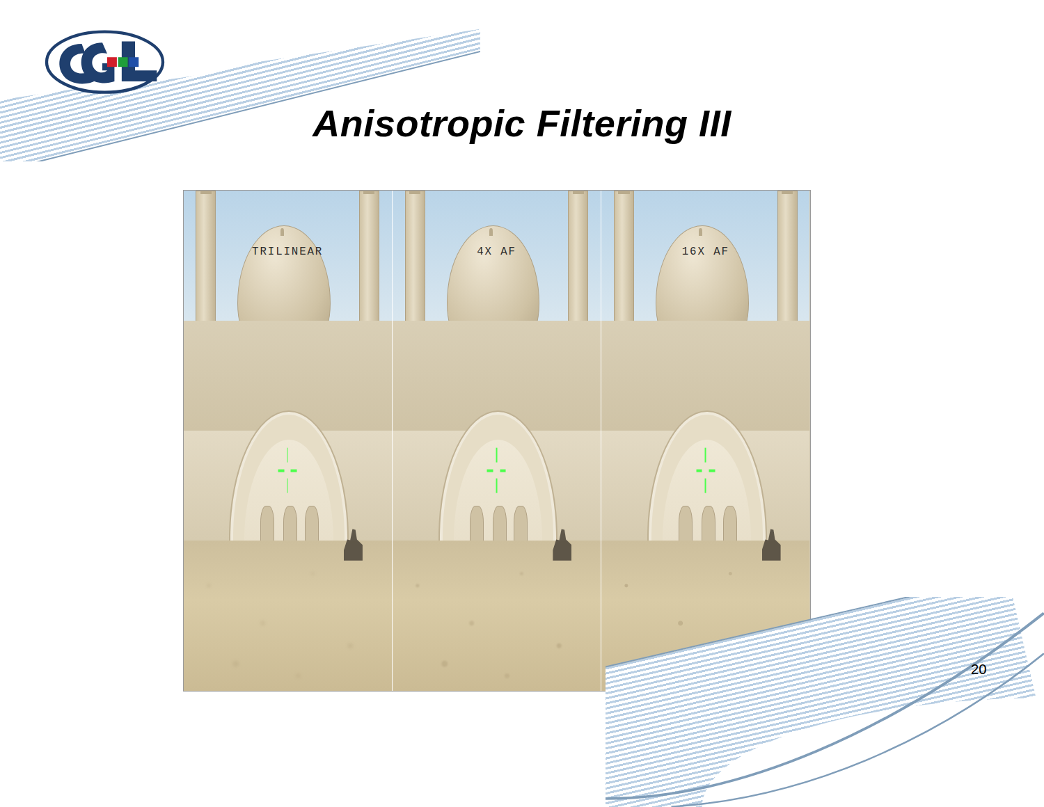Anisotropic Filtering III
TRILINEAR
4X AF
16X AF
20